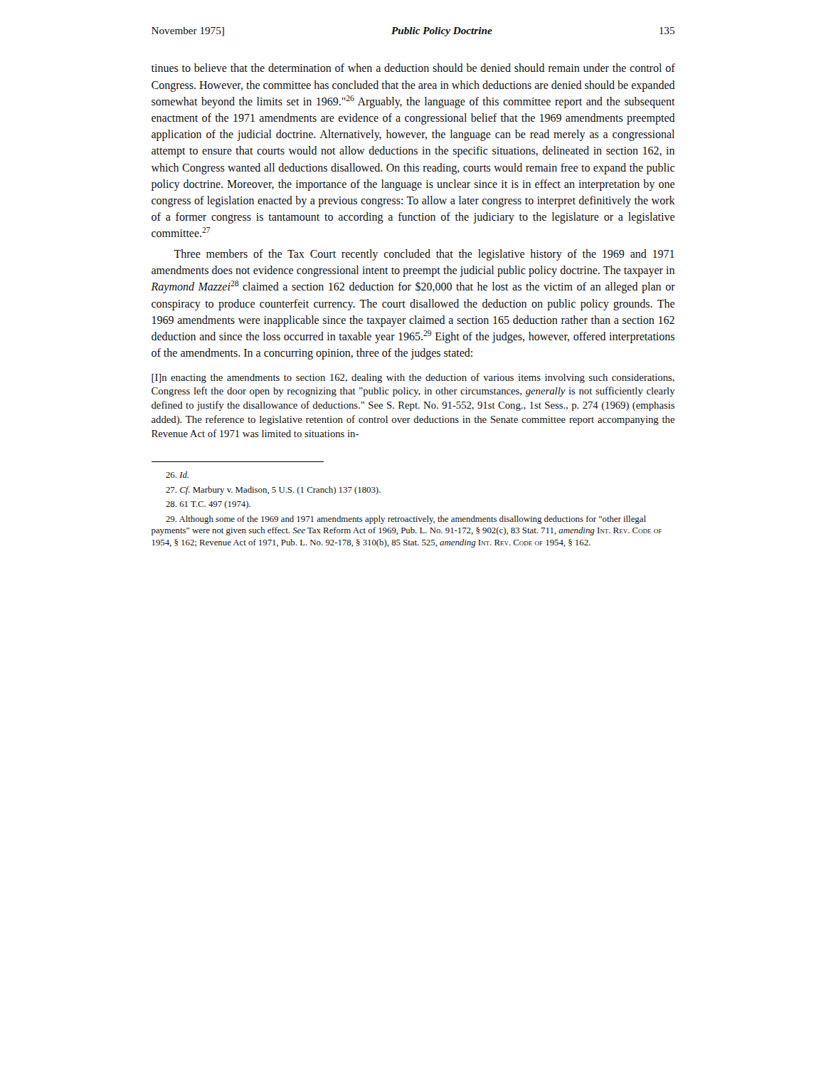November 1975] Public Policy Doctrine 135
tinues to believe that the determination of when a deduction should be denied should remain under the control of Congress. However, the committee has concluded that the area in which deductions are denied should be expanded somewhat beyond the limits set in 1969."26 Arguably, the language of this committee report and the subsequent enactment of the 1971 amendments are evidence of a congressional belief that the 1969 amendments preempted application of the judicial doctrine. Alternatively, however, the language can be read merely as a congressional attempt to ensure that courts would not allow deductions in the specific situations, delineated in section 162, in which Congress wanted all deductions disallowed. On this reading, courts would remain free to expand the public policy doctrine. Moreover, the importance of the language is unclear since it is in effect an interpretation by one congress of legislation enacted by a previous congress: To allow a later congress to interpret definitively the work of a former congress is tantamount to according a function of the judiciary to the legislature or a legislative committee.27
Three members of the Tax Court recently concluded that the legislative history of the 1969 and 1971 amendments does not evidence congressional intent to preempt the judicial public policy doctrine. The taxpayer in Raymond Mazzei28 claimed a section 162 deduction for $20,000 that he lost as the victim of an alleged plan or conspiracy to produce counterfeit currency. The court disallowed the deduction on public policy grounds. The 1969 amendments were inapplicable since the taxpayer claimed a section 165 deduction rather than a section 162 deduction and since the loss occurred in taxable year 1965.29 Eight of the judges, however, offered interpretations of the amendments. In a concurring opinion, three of the judges stated:
[I]n enacting the amendments to section 162, dealing with the deduction of various items involving such considerations, Congress left the door open by recognizing that "public policy, in other circumstances, generally is not sufficiently clearly defined to justify the disallowance of deductions." See S. Rept. No. 91-552, 91st Cong., 1st Sess., p. 274 (1969) (emphasis added). The reference to legislative retention of control over deductions in the Senate committee report accompanying the Revenue Act of 1971 was limited to situations in-
26. Id.
27. Cf. Marbury v. Madison, 5 U.S. (1 Cranch) 137 (1803).
28. 61 T.C. 497 (1974).
29. Although some of the 1969 and 1971 amendments apply retroactively, the amendments disallowing deductions for "other illegal payments" were not given such effect. See Tax Reform Act of 1969, Pub. L. No. 91-172, § 902(c), 83 Stat. 711, amending Int. Rev. Code of 1954, § 162; Revenue Act of 1971, Pub. L. No. 92-178, § 310(b), 85 Stat. 525, amending Int. Rev. Code of 1954, § 162.